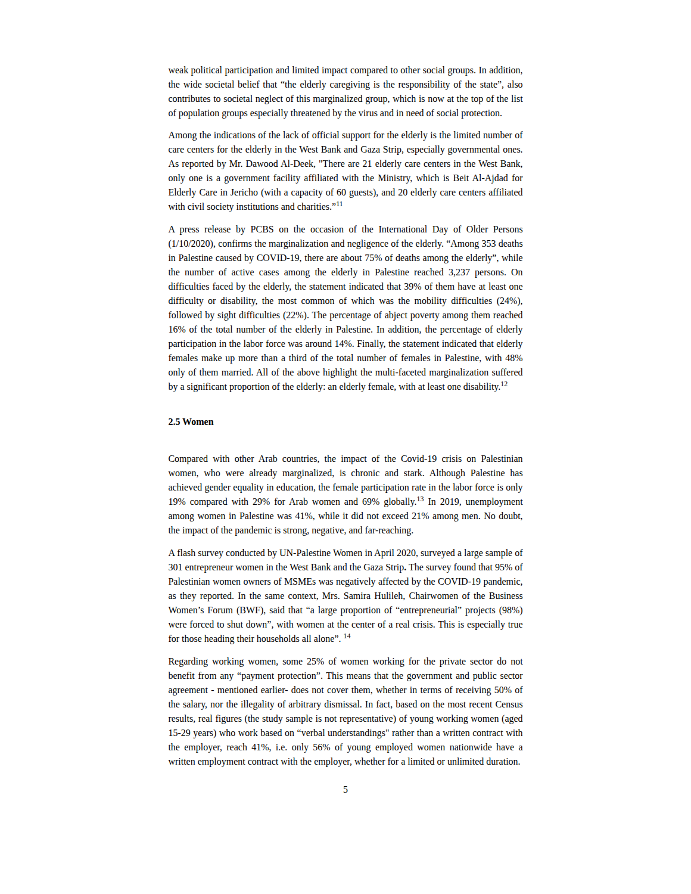weak political participation and limited impact compared to other social groups. In addition, the wide societal belief that “the elderly caregiving is the responsibility of the state”, also contributes to societal neglect of this marginalized group, which is now at the top of the list of population groups especially threatened by the virus and in need of social protection.
Among the indications of the lack of official support for the elderly is the limited number of care centers for the elderly in the West Bank and Gaza Strip, especially governmental ones. As reported by Mr. Dawood Al-Deek, "There are 21 elderly care centers in the West Bank, only one is a government facility affiliated with the Ministry, which is Beit Al-Ajdad for Elderly Care in Jericho (with a capacity of 60 guests), and 20 elderly care centers affiliated with civil society institutions and charities.”11
A press release by PCBS on the occasion of the International Day of Older Persons (1/10/2020), confirms the marginalization and negligence of the elderly. “Among 353 deaths in Palestine caused by COVID-19, there are about 75% of deaths among the elderly”, while the number of active cases among the elderly in Palestine reached 3,237 persons. On difficulties faced by the elderly, the statement indicated that 39% of them have at least one difficulty or disability, the most common of which was the mobility difficulties (24%), followed by sight difficulties (22%). The percentage of abject poverty among them reached 16% of the total number of the elderly in Palestine. In addition, the percentage of elderly participation in the labor force was around 14%. Finally, the statement indicated that elderly females make up more than a third of the total number of females in Palestine, with 48% only of them married. All of the above highlight the multi-faceted marginalization suffered by a significant proportion of the elderly: an elderly female, with at least one disability.12
2.5 Women
Compared with other Arab countries, the impact of the Covid-19 crisis on Palestinian women, who were already marginalized, is chronic and stark. Although Palestine has achieved gender equality in education, the female participation rate in the labor force is only 19% compared with 29% for Arab women and 69% globally.13 In 2019, unemployment among women in Palestine was 41%, while it did not exceed 21% among men. No doubt, the impact of the pandemic is strong, negative, and far-reaching.
A flash survey conducted by UN-Palestine Women in April 2020, surveyed a large sample of 301 entrepreneur women in the West Bank and the Gaza Strip. The survey found that 95% of Palestinian women owners of MSMEs was negatively affected by the COVID-19 pandemic, as they reported. In the same context, Mrs. Samira Hulileh, Chairwomen of the Business Women’s Forum (BWF), said that “a large proportion of “entrepreneurial” projects (98%) were forced to shut down”, with women at the center of a real crisis. This is especially true for those heading their households all alone”. 14
Regarding working women, some 25% of women working for the private sector do not benefit from any “payment protection”. This means that the government and public sector agreement - mentioned earlier- does not cover them, whether in terms of receiving 50% of the salary, nor the illegality of arbitrary dismissal. In fact, based on the most recent Census results, real figures (the study sample is not representative) of young working women (aged 15-29 years) who work based on “verbal understandings" rather than a written contract with the employer, reach 41%, i.e. only 56% of young employed women nationwide have a written employment contract with the employer, whether for a limited or unlimited duration.
5